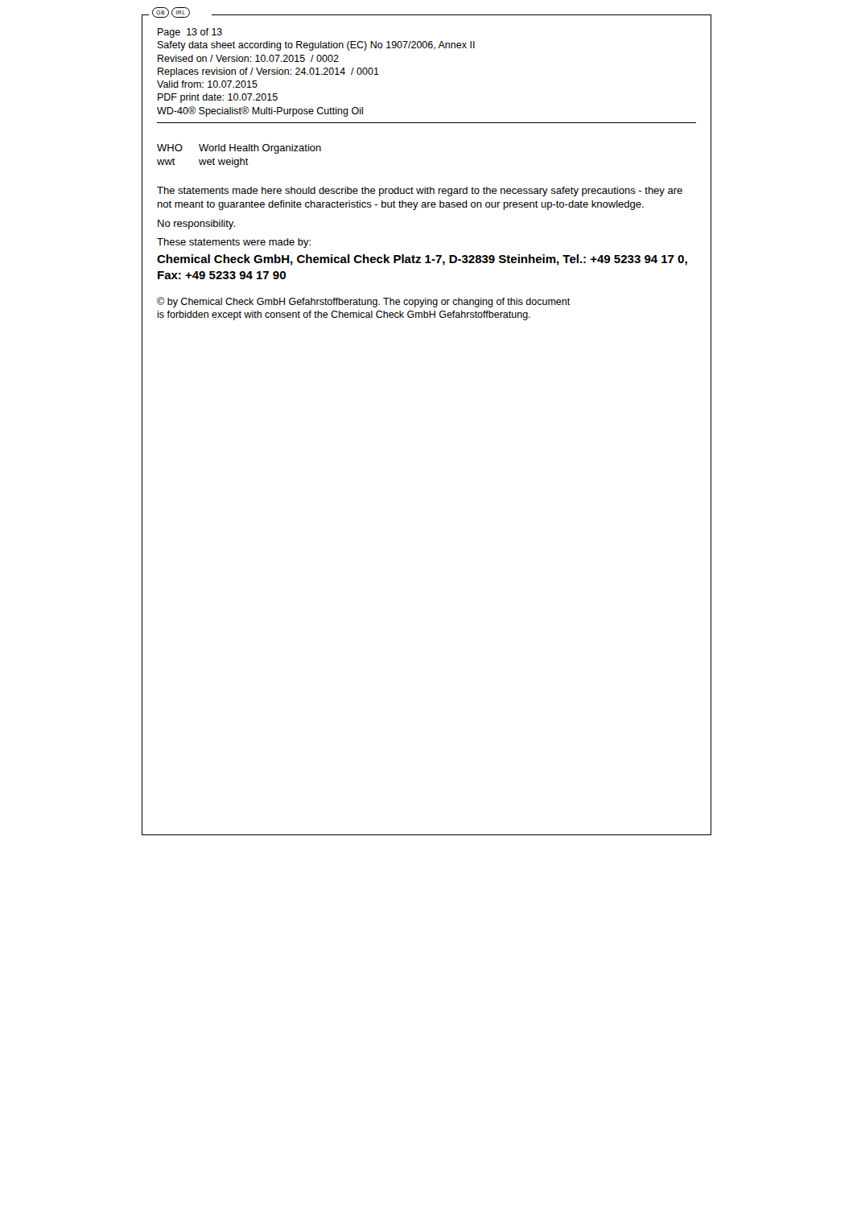GB IRL
Page 13 of 13
Safety data sheet according to Regulation (EC) No 1907/2006, Annex II
Revised on / Version: 10.07.2015 / 0002
Replaces revision of / Version: 24.01.2014 / 0001
Valid from: 10.07.2015
PDF print date: 10.07.2015
WD-40® Specialist® Multi-Purpose Cutting Oil
WHO World Health Organization
wwt wet weight
The statements made here should describe the product with regard to the necessary safety precautions - they are
not meant to guarantee definite characteristics - but they are based on our present up-to-date knowledge.
No responsibility.
These statements were made by:
Chemical Check GmbH, Chemical Check Platz 1-7, D-32839 Steinheim, Tel.: +49 5233 94 17 0, Fax: +49 5233 94 17 90
© by Chemical Check GmbH Gefahrstoffberatung. The copying or changing of this document
is forbidden except with consent of the Chemical Check GmbH Gefahrstoffberatung.